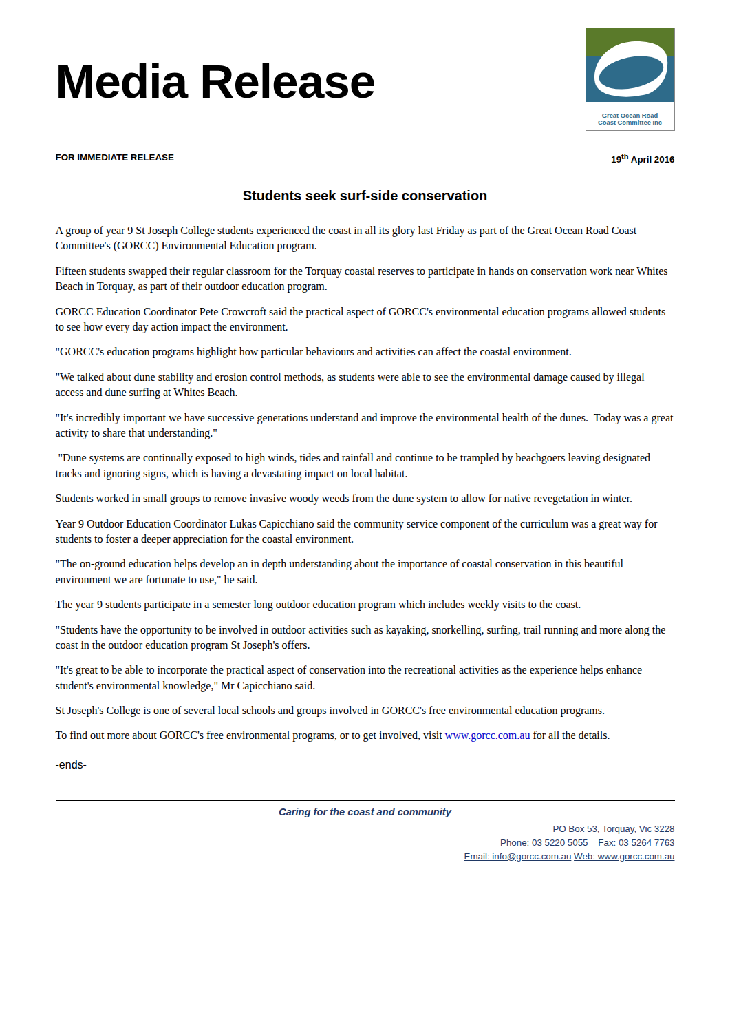Great Ocean Road
Coast Committee Inc
Media Release
FOR IMMEDIATE RELEASE 19th April 2016
Students seek surf-side conservation
A group of year 9 St Joseph College students experienced the coast in all its glory last Friday as part of the Great Ocean Road Coast Committee's (GORCC) Environmental Education program.
Fifteen students swapped their regular classroom for the Torquay coastal reserves to participate in hands on conservation work near Whites Beach in Torquay, as part of their outdoor education program.
GORCC Education Coordinator Pete Crowcroft said the practical aspect of GORCC's environmental education programs allowed students to see how every day action impact the environment.
"GORCC's education programs highlight how particular behaviours and activities can affect the coastal environment.
"We talked about dune stability and erosion control methods, as students were able to see the environmental damage caused by illegal access and dune surfing at Whites Beach.
"It's incredibly important we have successive generations understand and improve the environmental health of the dunes. Today was a great activity to share that understanding."
"Dune systems are continually exposed to high winds, tides and rainfall and continue to be trampled by beachgoers leaving designated tracks and ignoring signs, which is having a devastating impact on local habitat.
Students worked in small groups to remove invasive woody weeds from the dune system to allow for native revegetation in winter.
Year 9 Outdoor Education Coordinator Lukas Capicchiano said the community service component of the curriculum was a great way for students to foster a deeper appreciation for the coastal environment.
"The on-ground education helps develop an in depth understanding about the importance of coastal conservation in this beautiful environment we are fortunate to use," he said.
The year 9 students participate in a semester long outdoor education program which includes weekly visits to the coast.
"Students have the opportunity to be involved in outdoor activities such as kayaking, snorkelling, surfing, trail running and more along the coast in the outdoor education program St Joseph's offers.
"It's great to be able to incorporate the practical aspect of conservation into the recreational activities as the experience helps enhance student's environmental knowledge," Mr Capicchiano said.
St Joseph's College is one of several local schools and groups involved in GORCC's free environmental education programs.
To find out more about GORCC's free environmental programs, or to get involved, visit www.gorcc.com.au for all the details.
-ends-
Caring for the coast and community
PO Box 53, Torquay, Vic 3228
Phone: 03 5220 5055 Fax: 03 5264 7763
Email: info@gorcc.com.au Web: www.gorcc.com.au